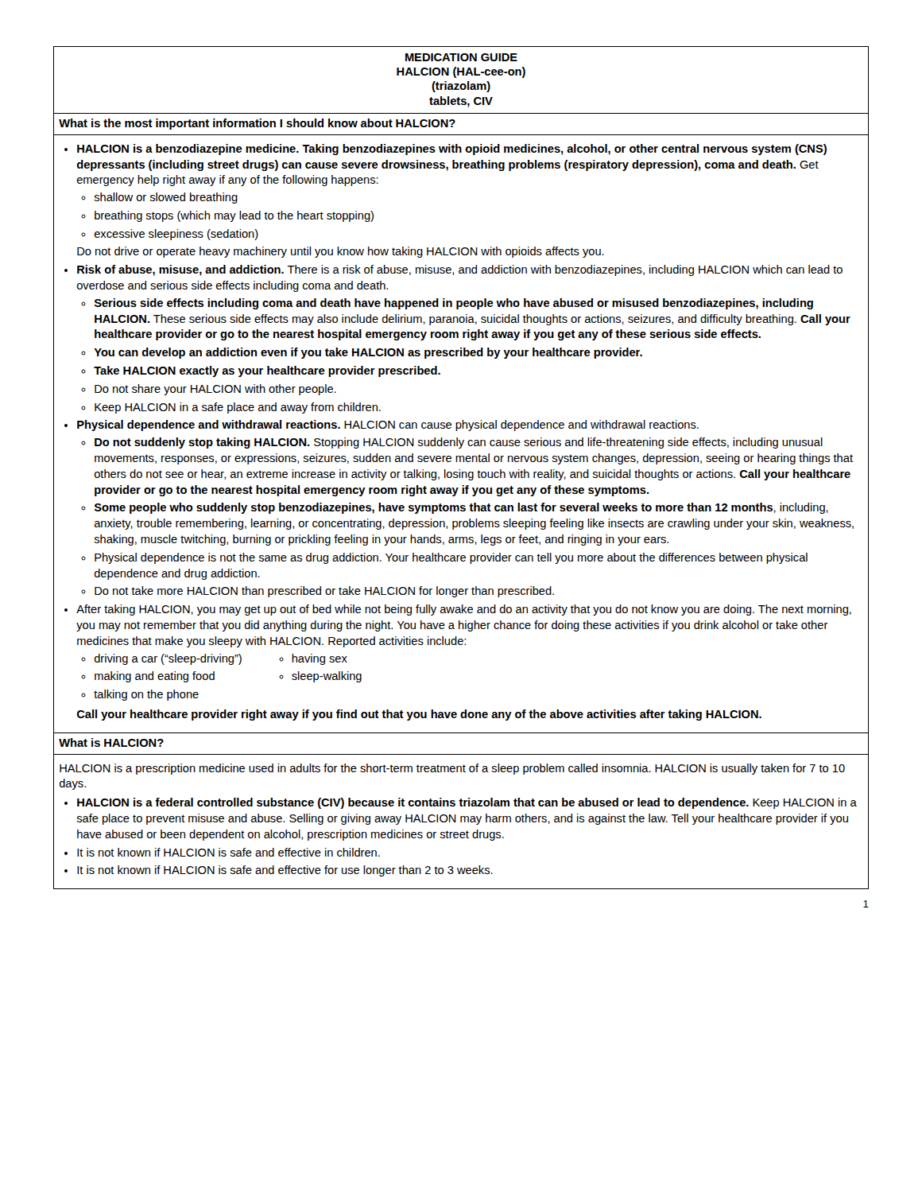MEDICATION GUIDE
HALCION (HAL-cee-on)
(triazolam)
tablets, CIV
What is the most important information I should know about HALCION?
HALCION is a benzodiazepine medicine. Taking benzodiazepines with opioid medicines, alcohol, or other central nervous system (CNS) depressants (including street drugs) can cause severe drowsiness, breathing problems (respiratory depression), coma and death. Get emergency help right away if any of the following happens:
shallow or slowed breathing
breathing stops (which may lead to the heart stopping)
excessive sleepiness (sedation)
Do not drive or operate heavy machinery until you know how taking HALCION with opioids affects you.
Risk of abuse, misuse, and addiction. There is a risk of abuse, misuse, and addiction with benzodiazepines, including HALCION which can lead to overdose and serious side effects including coma and death.
Serious side effects including coma and death have happened in people who have abused or misused benzodiazepines, including HALCION. These serious side effects may also include delirium, paranoia, suicidal thoughts or actions, seizures, and difficulty breathing. Call your healthcare provider or go to the nearest hospital emergency room right away if you get any of these serious side effects.
You can develop an addiction even if you take HALCION as prescribed by your healthcare provider.
Take HALCION exactly as your healthcare provider prescribed.
Do not share your HALCION with other people.
Keep HALCION in a safe place and away from children.
Physical dependence and withdrawal reactions. HALCION can cause physical dependence and withdrawal reactions.
Do not suddenly stop taking HALCION. Stopping HALCION suddenly can cause serious and life-threatening side effects, including unusual movements, responses, or expressions, seizures, sudden and severe mental or nervous system changes, depression, seeing or hearing things that others do not see or hear, an extreme increase in activity or talking, losing touch with reality, and suicidal thoughts or actions. Call your healthcare provider or go to the nearest hospital emergency room right away if you get any of these symptoms.
Some people who suddenly stop benzodiazepines, have symptoms that can last for several weeks to more than 12 months, including, anxiety, trouble remembering, learning, or concentrating, depression, problems sleeping feeling like insects are crawling under your skin, weakness, shaking, muscle twitching, burning or prickling feeling in your hands, arms, legs or feet, and ringing in your ears.
Physical dependence is not the same as drug addiction. Your healthcare provider can tell you more about the differences between physical dependence and drug addiction.
Do not take more HALCION than prescribed or take HALCION for longer than prescribed.
After taking HALCION, you may get up out of bed while not being fully awake and do an activity that you do not know you are doing. The next morning, you may not remember that you did anything during the night. You have a higher chance for doing these activities if you drink alcohol or take other medicines that make you sleepy with HALCION. Reported activities include:
driving a car (“sleep-driving”)
making and eating food
talking on the phone
having sex
sleep-walking
Call your healthcare provider right away if you find out that you have done any of the above activities after taking HALCION.
What is HALCION?
HALCION is a prescription medicine used in adults for the short-term treatment of a sleep problem called insomnia. HALCION is usually taken for 7 to 10 days.
HALCION is a federal controlled substance (CIV) because it contains triazolam that can be abused or lead to dependence. Keep HALCION in a safe place to prevent misuse and abuse. Selling or giving away HALCION may harm others, and is against the law. Tell your healthcare provider if you have abused or been dependent on alcohol, prescription medicines or street drugs.
It is not known if HALCION is safe and effective in children.
It is not known if HALCION is safe and effective for use longer than 2 to 3 weeks.
1